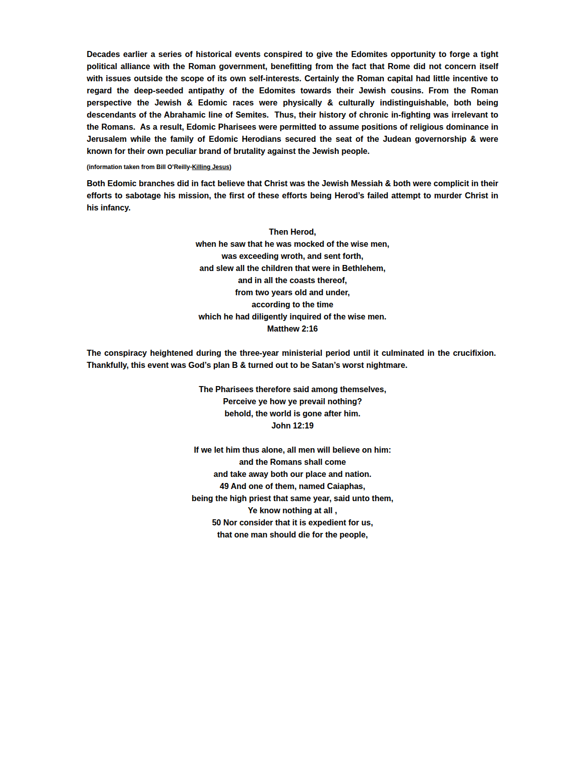Decades earlier a series of historical events conspired to give the Edomites opportunity to forge a tight political alliance with the Roman government, benefitting from the fact that Rome did not concern itself with issues outside the scope of its own self-interests. Certainly the Roman capital had little incentive to regard the deep-seeded antipathy of the Edomites towards their Jewish cousins. From the Roman perspective the Jewish & Edomic races were physically & culturally indistinguishable, both being descendants of the Abrahamic line of Semites. Thus, their history of chronic in-fighting was irrelevant to the Romans. As a result, Edomic Pharisees were permitted to assume positions of religious dominance in Jerusalem while the family of Edomic Herodians secured the seat of the Judean governorship & were known for their own peculiar brand of brutality against the Jewish people.
(information taken from Bill O’Reilly-Killing Jesus)
Both Edomic branches did in fact believe that Christ was the Jewish Messiah & both were complicit in their efforts to sabotage his mission, the first of these efforts being Herod’s failed attempt to murder Christ in his infancy.
Then Herod,
when he saw that he was mocked of the wise men,
was exceeding wroth, and sent forth,
and slew all the children that were in Bethlehem,
and in all the coasts thereof,
from two years old and under,
according to the time
which he had diligently inquired of the wise men.
Matthew 2:16
The conspiracy heightened during the three-year ministerial period until it culminated in the crucifixion. Thankfully, this event was God’s plan B & turned out to be Satan’s worst nightmare.
The Pharisees therefore said among themselves,
Perceive ye how ye prevail nothing?
behold, the world is gone after him.
John 12:19
If we let him thus alone, all men will believe on him:
and the Romans shall come
and take away both our place and nation.
49 And one of them, named Caiaphas,
being the high priest that same year, said unto them,
Ye know nothing at all ,
50 Nor consider that it is expedient for us,
that one man should die for the people,